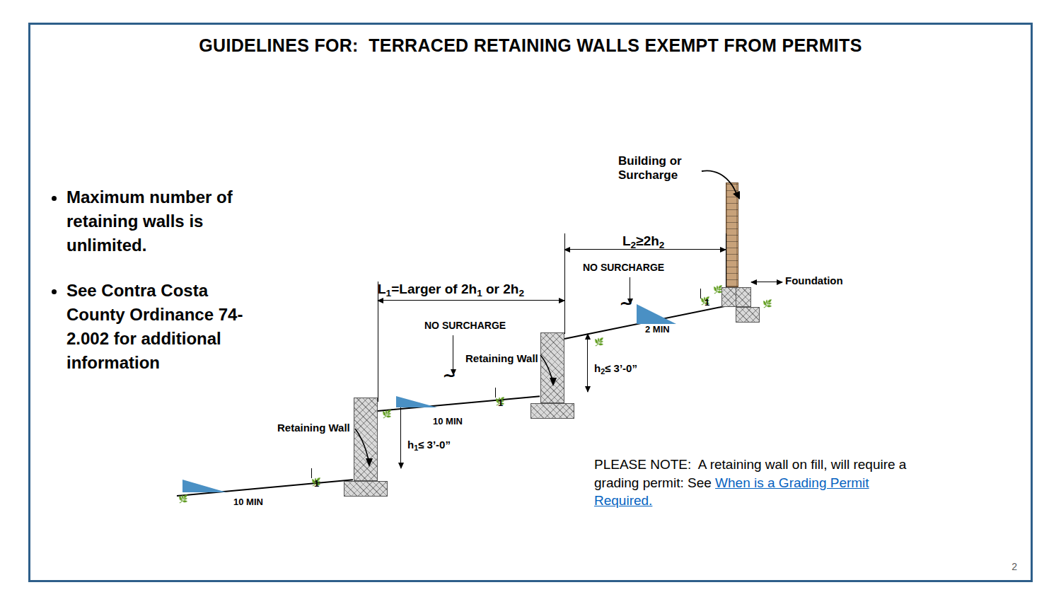GUIDELINES FOR: TERRACED RETAINING WALLS EXEMPT FROM PERMITS
Maximum number of retaining walls is unlimited.
See Contra Costa County Ordinance 74-2.002 for additional information
🌿
🌿
10 MIN
1
Retaining Wall
h1≤ 3’-0”
🌿
🌿
10 MIN
1
Retaining Wall
h2≤ 3’-0”
🌿
🌿
2 MIN
1
🌿
🌿
Foundation
Building or
Surcharge
L2≥2h2
NO SURCHARGE
∼
L1=Larger of 2h1 or 2h2
NO SURCHARGE
∼
PLEASE NOTE: A retaining wall on fill, will require a grading permit: See When is a Grading Permit Required.
2